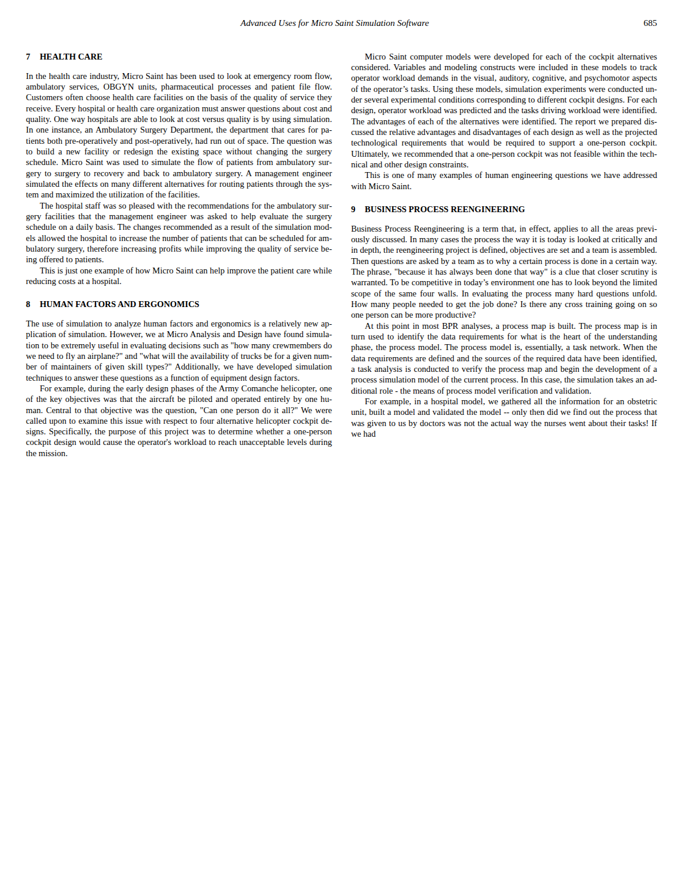Advanced Uses for Micro Saint Simulation Software 685
7 HEALTH CARE
In the health care industry, Micro Saint has been used to look at emergency room flow, ambulatory services, OBGYN units, pharmaceutical processes and patient file flow. Customers often choose health care facilities on the basis of the quality of service they receive. Every hospital or health care organization must answer questions about cost and quality. One way hospitals are able to look at cost versus quality is by using simulation. In one instance, an Ambulatory Surgery Department, the department that cares for patients both pre-operatively and post-operatively, had run out of space. The question was to build a new facility or redesign the existing space without changing the surgery schedule. Micro Saint was used to simulate the flow of patients from ambulatory surgery to surgery to recovery and back to ambulatory surgery. A management engineer simulated the effects on many different alternatives for routing patients through the system and maximized the utilization of the facilities.
The hospital staff was so pleased with the recommendations for the ambulatory surgery facilities that the management engineer was asked to help evaluate the surgery schedule on a daily basis. The changes recommended as a result of the simulation models allowed the hospital to increase the number of patients that can be scheduled for ambulatory surgery, therefore increasing profits while improving the quality of service being offered to patients.
This is just one example of how Micro Saint can help improve the patient care while reducing costs at a hospital.
8 HUMAN FACTORS AND ERGONOMICS
The use of simulation to analyze human factors and ergonomics is a relatively new application of simulation. However, we at Micro Analysis and Design have found simulation to be extremely useful in evaluating decisions such as "how many crewmembers do we need to fly an airplane?" and "what will the availability of trucks be for a given number of maintainers of given skill types?" Additionally, we have developed simulation techniques to answer these questions as a function of equipment design factors.
For example, during the early design phases of the Army Comanche helicopter, one of the key objectives was that the aircraft be piloted and operated entirely by one human. Central to that objective was the question, "Can one person do it all?" We were called upon to examine this issue with respect to four alternative helicopter cockpit designs. Specifically, the purpose of this project was to determine whether a one-person cockpit design would cause the operator's workload to reach unacceptable levels during the mission.
Micro Saint computer models were developed for each of the cockpit alternatives considered. Variables and modeling constructs were included in these models to track operator workload demands in the visual, auditory, cognitive, and psychomotor aspects of the operator’s tasks. Using these models, simulation experiments were conducted under several experimental conditions corresponding to different cockpit designs. For each design, operator workload was predicted and the tasks driving workload were identified. The advantages of each of the alternatives were identified. The report we prepared discussed the relative advantages and disadvantages of each design as well as the projected technological requirements that would be required to support a one-person cockpit. Ultimately, we recommended that a one-person cockpit was not feasible within the technical and other design constraints.
This is one of many examples of human engineering questions we have addressed with Micro Saint.
9 BUSINESS PROCESS REENGINEERING
Business Process Reengineering is a term that, in effect, applies to all the areas previously discussed. In many cases the process the way it is today is looked at critically and in depth, the reengineering project is defined, objectives are set and a team is assembled. Then questions are asked by a team as to why a certain process is done in a certain way. The phrase, "because it has always been done that way" is a clue that closer scrutiny is warranted. To be competitive in today’s environment one has to look beyond the limited scope of the same four walls. In evaluating the process many hard questions unfold. How many people needed to get the job done? Is there any cross training going on so one person can be more productive?
At this point in most BPR analyses, a process map is built. The process map is in turn used to identify the data requirements for what is the heart of the understanding phase, the process model. The process model is, essentially, a task network. When the data requirements are defined and the sources of the required data have been identified, a task analysis is conducted to verify the process map and begin the development of a process simulation model of the current process. In this case, the simulation takes an additional role - the means of process model verification and validation.
For example, in a hospital model, we gathered all the information for an obstetric unit, built a model and validated the model -- only then did we find out the process that was given to us by doctors was not the actual way the nurses went about their tasks! If we had